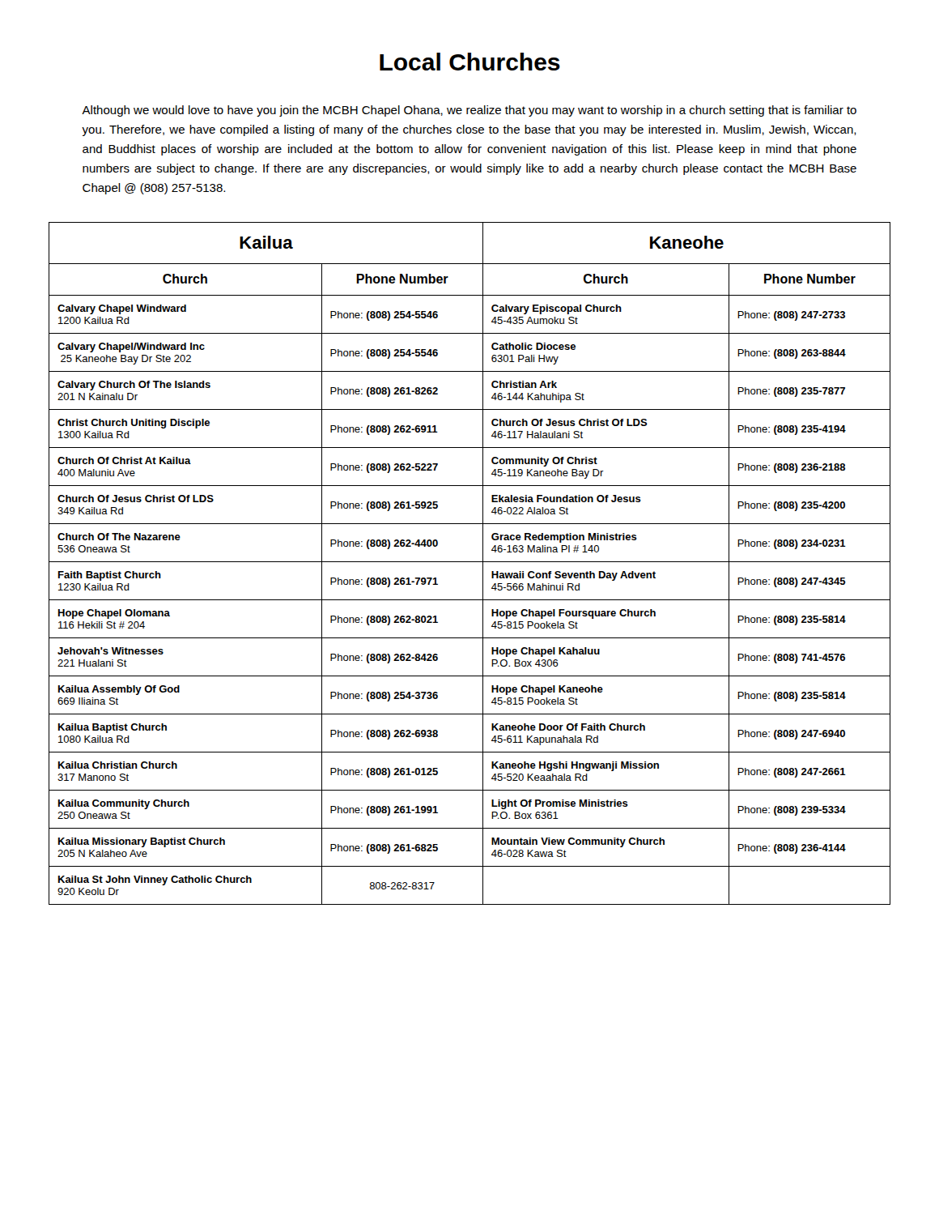Local Churches
Although we would love to have you join the MCBH Chapel Ohana, we realize that you may want to worship in a church setting that is familiar to you. Therefore, we have compiled a listing of many of the churches close to the base that you may be interested in. Muslim, Jewish, Wiccan, and Buddhist places of worship are included at the bottom to allow for convenient navigation of this list. Please keep in mind that phone numbers are subject to change. If there are any discrepancies, or would simply like to add a nearby church please contact the MCBH Base Chapel @ (808) 257-5138.
| Kailua | Kaneohe |
| --- | --- |
| Church | Phone Number | Church | Phone Number |
| Calvary Chapel Windward 1200 Kailua Rd | Phone: (808) 254-5546 | Calvary Episcopal Church 45-435 Aumoku St | Phone: (808) 247-2733 |
| Calvary Chapel/Windward Inc 25 Kaneohe Bay Dr Ste 202 | Phone: (808) 254-5546 | Catholic Diocese 6301 Pali Hwy | Phone: (808) 263-8844 |
| Calvary Church Of The Islands 201 N Kainalu Dr | Phone: (808) 261-8262 | Christian Ark 46-144 Kahuhipa St | Phone: (808) 235-7877 |
| Christ Church Uniting Disciple 1300 Kailua Rd | Phone: (808) 262-6911 | Church Of Jesus Christ Of LDS 46-117 Halaulani St | Phone: (808) 235-4194 |
| Church Of Christ At Kailua 400 Maluniu Ave | Phone: (808) 262-5227 | Community Of Christ 45-119 Kaneohe Bay Dr | Phone: (808) 236-2188 |
| Church Of Jesus Christ Of LDS 349 Kailua Rd | Phone: (808) 261-5925 | Ekalesia Foundation Of Jesus 46-022 Alaloa St | Phone: (808) 235-4200 |
| Church Of The Nazarene 536 Oneawa St | Phone: (808) 262-4400 | Grace Redemption Ministries 46-163 Malina Pl # 140 | Phone: (808) 234-0231 |
| Faith Baptist Church 1230 Kailua Rd | Phone: (808) 261-7971 | Hawaii Conf Seventh Day Advent 45-566 Mahinui Rd | Phone: (808) 247-4345 |
| Hope Chapel Olomana 116 Hekili St # 204 | Phone: (808) 262-8021 | Hope Chapel Foursquare Church 45-815 Pookela St | Phone: (808) 235-5814 |
| Jehovah's Witnesses 221 Hualani St | Phone: (808) 262-8426 | Hope Chapel Kahaluu P.O. Box 4306 | Phone: (808) 741-4576 |
| Kailua Assembly Of God 669 Iliaina St | Phone: (808) 254-3736 | Hope Chapel Kaneohe 45-815 Pookela St | Phone: (808) 235-5814 |
| Kailua Baptist Church 1080 Kailua Rd | Phone: (808) 262-6938 | Kaneohe Door Of Faith Church 45-611 Kapunahala Rd | Phone: (808) 247-6940 |
| Kailua Christian Church 317 Manono St | Phone: (808) 261-0125 | Kaneohe Hgshi Hngwanji Mission 45-520 Keaahala Rd | Phone: (808) 247-2661 |
| Kailua Community Church 250 Oneawa St | Phone: (808) 261-1991 | Light Of Promise Ministries P.O. Box 6361 | Phone: (808) 239-5334 |
| Kailua Missionary Baptist Church 205 N Kalaheo Ave | Phone: (808) 261-6825 | Mountain View Community Church 46-028 Kawa St | Phone: (808) 236-4144 |
| Kailua St John Vinney Catholic Church 920 Keolu Dr | 808-262-8317 | | |